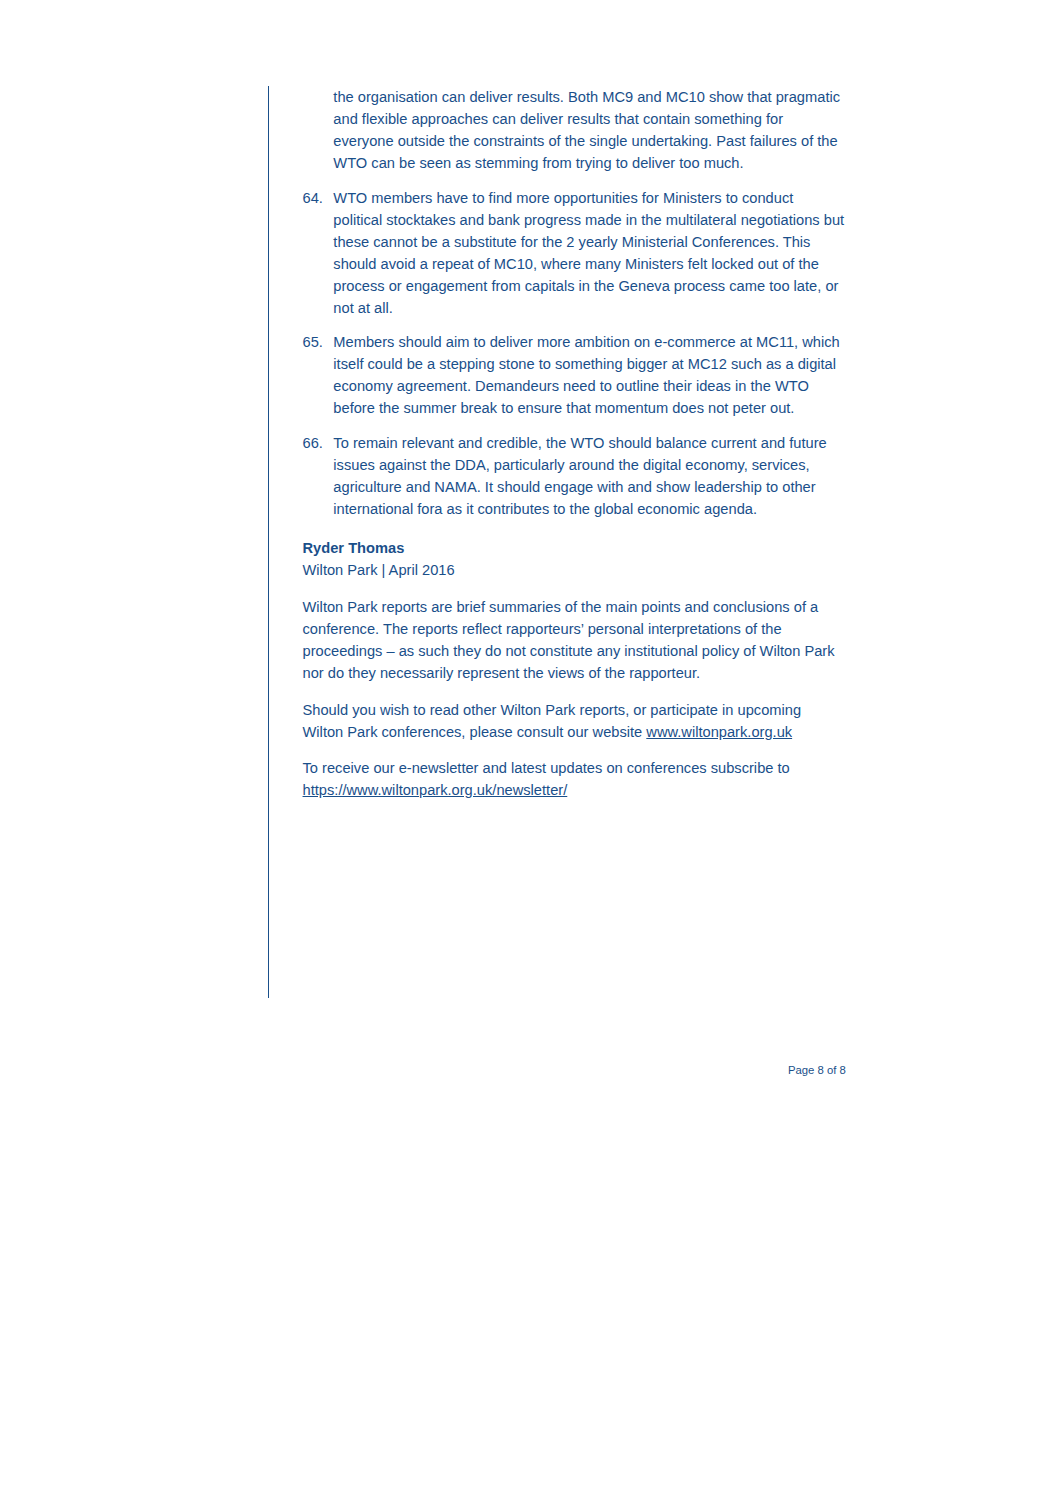the organisation can deliver results. Both MC9 and MC10 show that pragmatic and flexible approaches can deliver results that contain something for everyone outside the constraints of the single undertaking. Past failures of the WTO can be seen as stemming from trying to deliver too much.
64. WTO members have to find more opportunities for Ministers to conduct political stocktakes and bank progress made in the multilateral negotiations but these cannot be a substitute for the 2 yearly Ministerial Conferences. This should avoid a repeat of MC10, where many Ministers felt locked out of the process or engagement from capitals in the Geneva process came too late, or not at all.
65. Members should aim to deliver more ambition on e-commerce at MC11, which itself could be a stepping stone to something bigger at MC12 such as a digital economy agreement. Demandeurs need to outline their ideas in the WTO before the summer break to ensure that momentum does not peter out.
66. To remain relevant and credible, the WTO should balance current and future issues against the DDA, particularly around the digital economy, services, agriculture and NAMA. It should engage with and show leadership to other international fora as it contributes to the global economic agenda.
Ryder Thomas
Wilton Park | April 2016
Wilton Park reports are brief summaries of the main points and conclusions of a conference. The reports reflect rapporteurs’ personal interpretations of the proceedings – as such they do not constitute any institutional policy of Wilton Park nor do they necessarily represent the views of the rapporteur.
Should you wish to read other Wilton Park reports, or participate in upcoming Wilton Park conferences, please consult our website www.wiltonpark.org.uk
To receive our e-newsletter and latest updates on conferences subscribe to https://www.wiltonpark.org.uk/newsletter/
Page 8 of 8